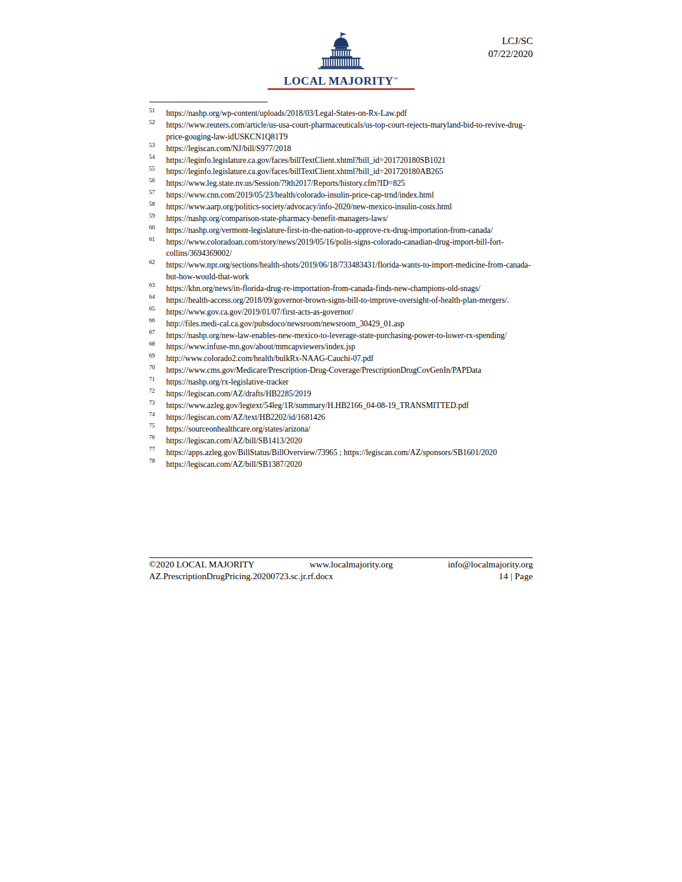LOCAL MAJORITY™
LCJ/SC
07/22/2020
51 https://nashp.org/wp-content/uploads/2018/03/Legal-States-on-Rx-Law.pdf
52 https://www.reuters.com/article/us-usa-court-pharmaceuticals/us-top-court-rejects-maryland-bid-to-revive-drug-price-gouging-law-idUSKCN1Q81T9
53 https://legiscan.com/NJ/bill/S977/2018
54 https://leginfo.legislature.ca.gov/faces/billTextClient.xhtml?bill_id=201720180SB1021
55 https://leginfo.legislature.ca.gov/faces/billTextClient.xhtml?bill_id=201720180AB265
56 https://www.leg.state.nv.us/Session/79th2017/Reports/history.cfm?ID=825
57 https://www.cnn.com/2019/05/23/health/colorado-insulin-price-cap-trnd/index.html
58 https://www.aarp.org/politics-society/advocacy/info-2020/new-mexico-insulin-costs.html
59 https://nashp.org/comparison-state-pharmacy-benefit-managers-laws/
60 https://nashp.org/vermont-legislature-first-in-the-nation-to-approve-rx-drug-importation-from-canada/
61 https://www.coloradoan.com/story/news/2019/05/16/polis-signs-colorado-canadian-drug-import-bill-fort-collins/3694369002/
62 https://www.npr.org/sections/health-shots/2019/06/18/733483431/florida-wants-to-import-medicine-from-canada-but-how-would-that-work
63 https://khn.org/news/in-florida-drug-re-importation-from-canada-finds-new-champions-old-snags/
64 https://health-access.org/2018/09/governor-brown-signs-bill-to-improve-oversight-of-health-plan-mergers/.
65 https://www.gov.ca.gov/2019/01/07/first-acts-as-governor/
66 http://files.medi-cal.ca.gov/pubsdoco/newsroom/newsroom_30429_01.asp
67 https://nashp.org/new-law-enables-new-mexico-to-leverage-state-purchasing-power-to-lower-rx-spending/
68 https://www.infuse-mn.gov/about/mmcapviewers/index.jsp
69 http://www.colorado2.com/health/bulkRx-NAAG-Cauchi-07.pdf
70 https://www.cms.gov/Medicare/Prescription-Drug-Coverage/PrescriptionDrugCovGenIn/PAPData
71 https://nashp.org/rx-legislative-tracker
72 https://legiscan.com/AZ/drafts/HB2285/2019
73 https://www.azleg.gov/legtext/54leg/1R/summary/H.HB2166_04-08-19_TRANSMITTED.pdf
74 https://legiscan.com/AZ/text/HB2202/id/1681426
75 https://sourceonhealthcare.org/states/arizona/
76 https://legiscan.com/AZ/bill/SB1413/2020
77 https://apps.azleg.gov/BillStatus/BillOverview/73965 ; https://legiscan.com/AZ/sponsors/SB1601/2020
78 https://legiscan.com/AZ/bill/SB1387/2020
©2020 LOCAL MAJORITY
www.localmajority.org
info@localmajority.org
AZ.PrescriptionDrugPricing.20200723.sc.jr.rf.docx
14 | Page